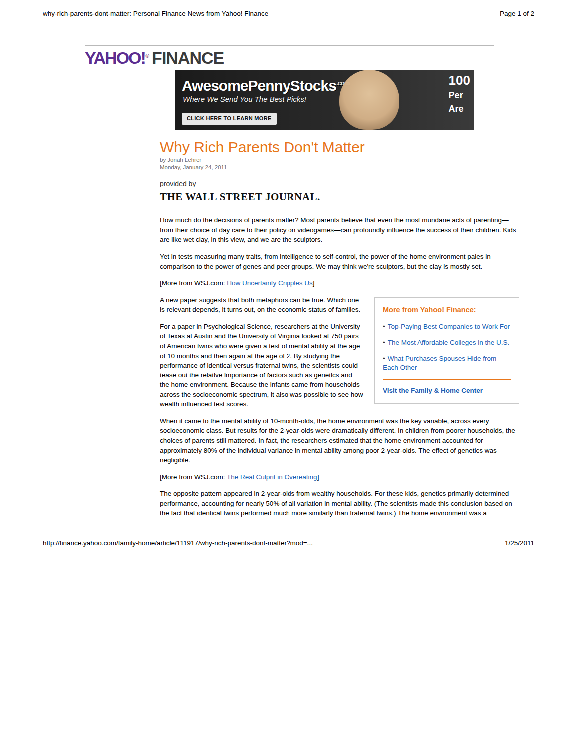why-rich-parents-dont-matter: Personal Finance News from Yahoo! Finance
Page 1 of 2
YAHOO!®FINANCE
AwesomePennyStocks.com
Where We Send You The Best Picks!
CLICK HERE TO LEARN MORE
100
Per
Are
Why Rich Parents Don't Matter
by Jonah Lehrer
Monday, January 24, 2011
provided by
THE WALL STREET JOURNAL.
How much do the decisions of parents matter? Most parents believe that even the most mundane acts of parenting—from their choice of day care to their policy on videogames—can profoundly influence the success of their children. Kids are like wet clay, in this view, and we are the sculptors.
Yet in tests measuring many traits, from intelligence to self-control, the power of the home environment pales in comparison to the power of genes and peer groups. We may think we're sculptors, but the clay is mostly set.
[More from WSJ.com: How Uncertainty Cripples Us]
More from Yahoo! Finance:
Top-Paying Best Companies to Work For
The Most Affordable Colleges in the U.S.
What Purchases Spouses Hide from Each Other
Visit the Family & Home Center
A new paper suggests that both metaphors can be true. Which one is relevant depends, it turns out, on the economic status of families.
For a paper in Psychological Science, researchers at the University of Texas at Austin and the University of Virginia looked at 750 pairs of American twins who were given a test of mental ability at the age of 10 months and then again at the age of 2. By studying the performance of identical versus fraternal twins, the scientists could tease out the relative importance of factors such as genetics and the home environment. Because the infants came from households across the socioeconomic spectrum, it also was possible to see how wealth influenced test scores.
When it came to the mental ability of 10-month-olds, the home environment was the key variable, across every socioeconomic class. But results for the 2-year-olds were dramatically different. In children from poorer households, the choices of parents still mattered. In fact, the researchers estimated that the home environment accounted for approximately 80% of the individual variance in mental ability among poor 2-year-olds. The effect of genetics was negligible.
[More from WSJ.com: The Real Culprit in Overeating]
The opposite pattern appeared in 2-year-olds from wealthy households. For these kids, genetics primarily determined performance, accounting for nearly 50% of all variation in mental ability. (The scientists made this conclusion based on the fact that identical twins performed much more similarly than fraternal twins.) The home environment was a
http://finance.yahoo.com/family-home/article/111917/why-rich-parents-dont-matter?mod=...
1/25/2011